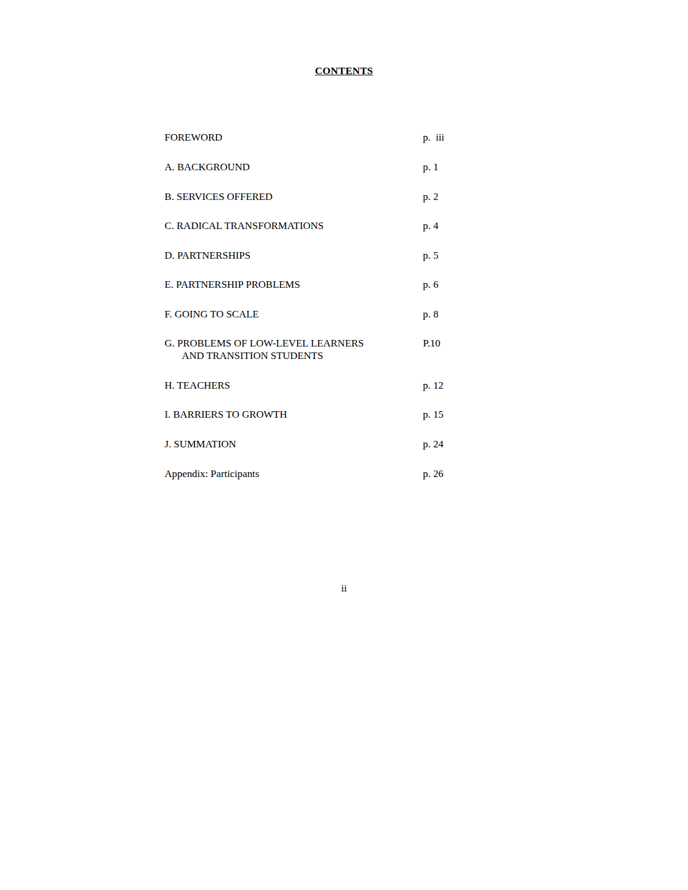CONTENTS
| FOREWORD | p. iii |
| A. BACKGROUND | p. 1 |
| B. SERVICES OFFERED | p. 2 |
| C. RADICAL TRANSFORMATIONS | p. 4 |
| D. PARTNERSHIPS | p. 5 |
| E. PARTNERSHIP PROBLEMS | p. 6 |
| F. GOING TO SCALE | p. 8 |
| G. PROBLEMS OF LOW-LEVEL LEARNERS AND TRANSITION STUDENTS | P.10 |
| H. TEACHERS | p. 12 |
| I. BARRIERS TO GROWTH | p. 15 |
| J. SUMMATION | p. 24 |
| Appendix: Participants | p. 26 |
ii